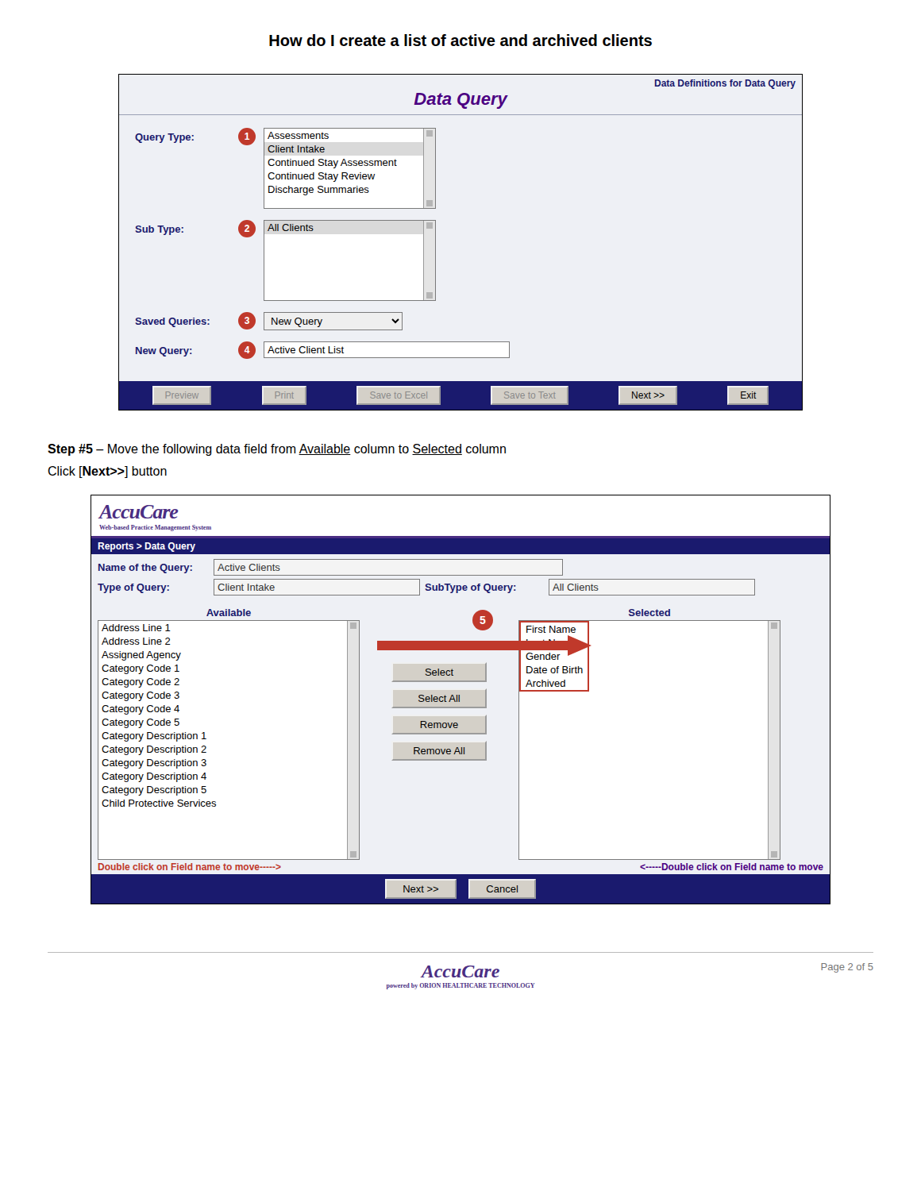How do I create a list of active and archived clients
Data Definitions for Data Query
Data Query
Query Type:
1
Assessments
Client Intake
Continued Stay Assessment
Continued Stay Review
Discharge Summaries
Sub Type:
2
All Clients
Saved Queries:
3 New Query
New Query:
4
Preview Print Save to Excel Save to Text Next >> Exit
Step #5 – Move the following data field from Available column to Selected column
Click [Next>>] button
AccuCareWeb-based Practice Management System
Reports > Data Query
Name of the Query:
Type of Query: SubType of Query:
Available
Address Line 1
Address Line 2
Assigned Agency
Category Code 1
Category Code 2
Category Code 3
Category Code 4
Category Code 5
Category Description 1
Category Description 2
Category Description 3
Category Description 4
Category Description 5
Child Protective Services
Select Select All Remove Remove All
Selected
First Name
Last Name
Gender
Date of Birth
Archived
5
Double click on Field name to move----->
<-----Double click on Field name to move
Next >> Cancel
Page 2 of 5
AccuCarepowered by ORION HEALTHCARE TECHNOLOGY